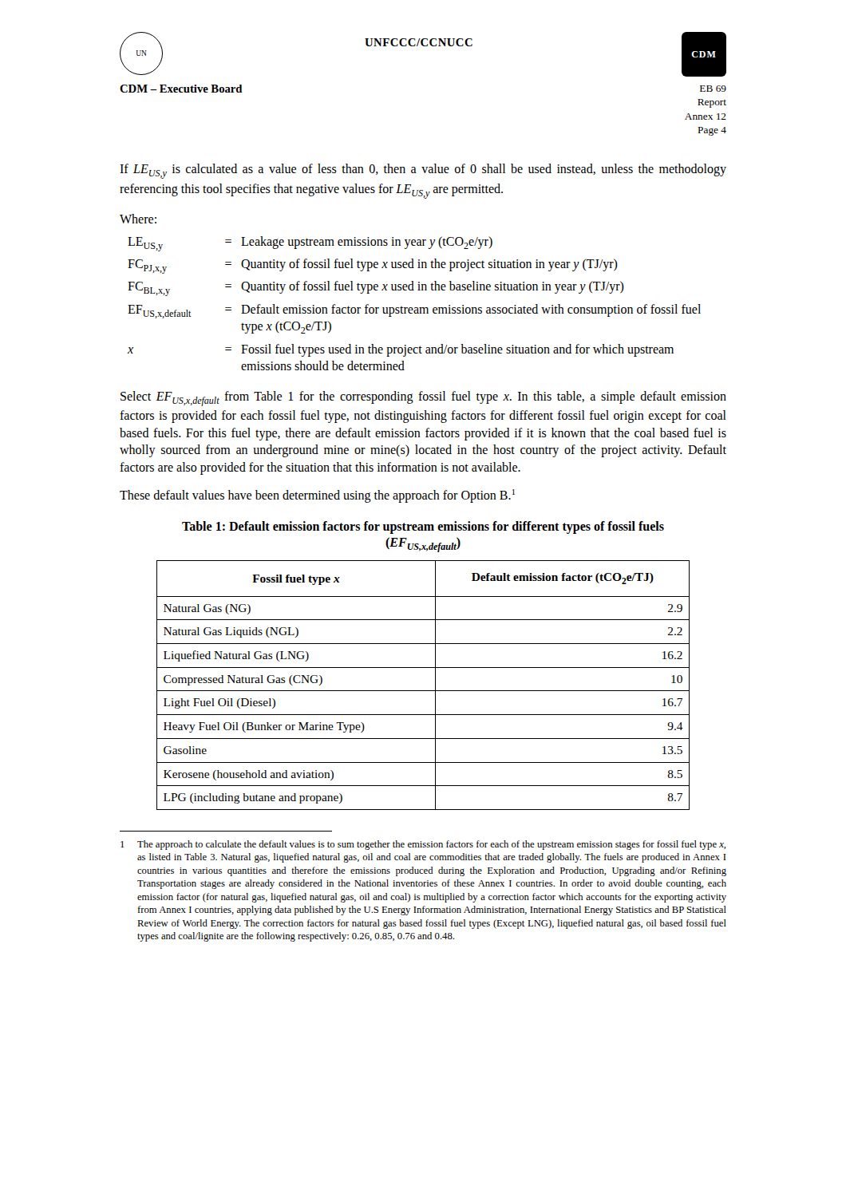UN
UNFCCC/CCNUCC
CDM
CDM – Executive Board
EB 69
Report
Annex 12
Page 4
If LEUS,y is calculated as a value of less than 0, then a value of 0 shall be used instead, unless the methodology referencing this tool specifies that negative values for LEUS,y are permitted.
Where:
| LE US,y | = | Leakage upstream emissions in year y (tCO 2 e/yr) |
| FC PJ,x,y | = | Quantity of fossil fuel type x used in the project situation in year y (TJ/yr) |
| FC BL,x,y | = | Quantity of fossil fuel type x used in the baseline situation in year y (TJ/yr) |
| EF US,x,default | = | Default emission factor for upstream emissions associated with consumption of fossil fuel type x (tCO 2 e/TJ) |
| x | = | Fossil fuel types used in the project and/or baseline situation and for which upstream emissions should be determined |
Select EFUS,x,default from Table 1 for the corresponding fossil fuel type x. In this table, a simple default emission factors is provided for each fossil fuel type, not distinguishing factors for different fossil fuel origin except for coal based fuels. For this fuel type, there are default emission factors provided if it is known that the coal based fuel is wholly sourced from an underground mine or mine(s) located in the host country of the project activity. Default factors are also provided for the situation that this information is not available.
These default values have been determined using the approach for Option B.1
Table 1: Default emission factors for upstream emissions for different types of fossil fuels
(EFUS,x,default)
| Fossil fuel type x | Default emission factor (tCO 2 e/TJ) |
| --- | --- |
| Natural Gas (NG) | 2.9 |
| Natural Gas Liquids (NGL) | 2.2 |
| Liquefied Natural Gas (LNG) | 16.2 |
| Compressed Natural Gas (CNG) | 10 |
| Light Fuel Oil (Diesel) | 16.7 |
| Heavy Fuel Oil (Bunker or Marine Type) | 9.4 |
| Gasoline | 13.5 |
| Kerosene (household and aviation) | 8.5 |
| LPG (including butane and propane) | 8.7 |
1
The approach to calculate the default values is to sum together the emission factors for each of the upstream emission stages for fossil fuel type x, as listed in Table 3. Natural gas, liquefied natural gas, oil and coal are commodities that are traded globally. The fuels are produced in Annex I countries in various quantities and therefore the emissions produced during the Exploration and Production, Upgrading and/or Refining Transportation stages are already considered in the National inventories of these Annex I countries. In order to avoid double counting, each emission factor (for natural gas, liquefied natural gas, oil and coal) is multiplied by a correction factor which accounts for the exporting activity from Annex I countries, applying data published by the U.S Energy Information Administration, International Energy Statistics and BP Statistical Review of World Energy. The correction factors for natural gas based fossil fuel types (Except LNG), liquefied natural gas, oil based fossil fuel types and coal/lignite are the following respectively: 0.26, 0.85, 0.76 and 0.48.